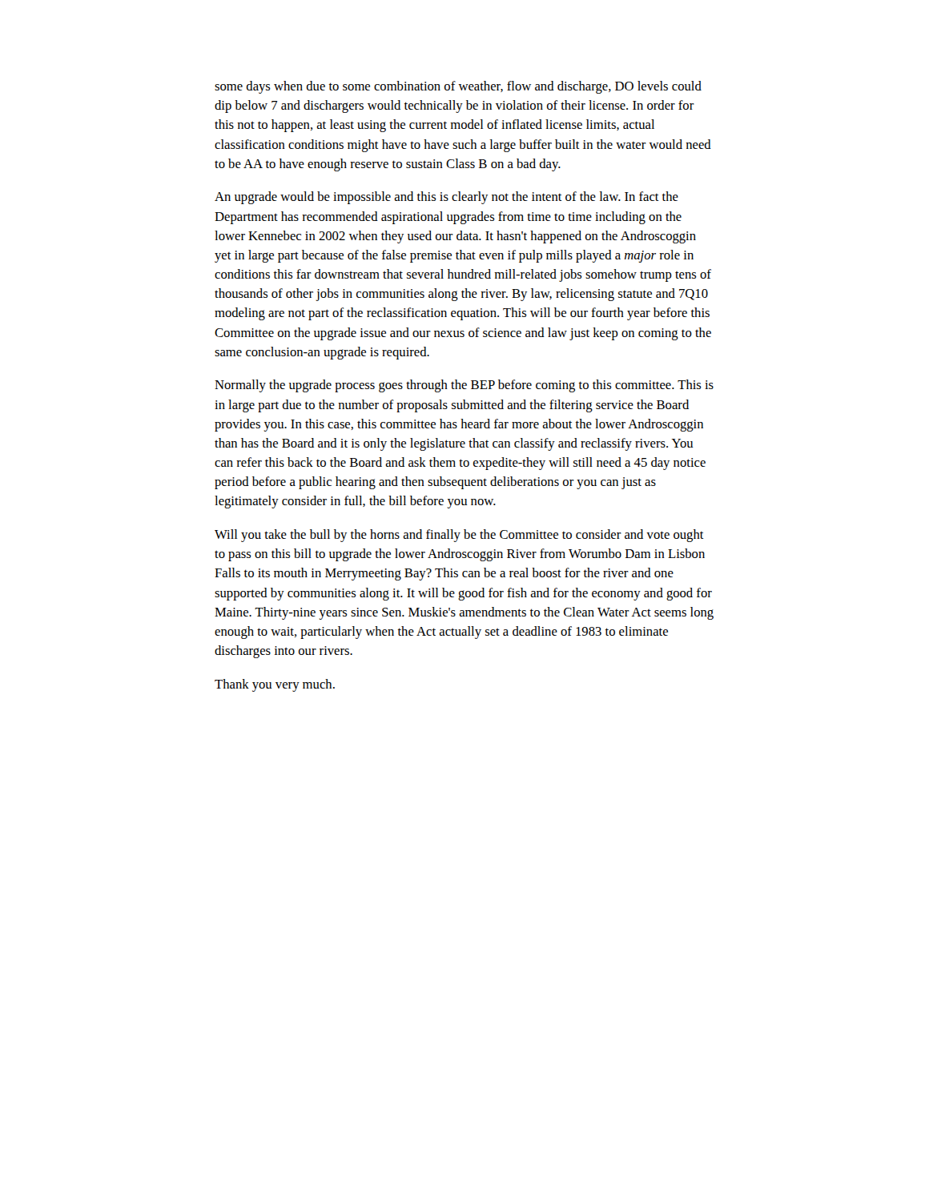some days when due to some combination of weather, flow and discharge, DO levels could dip below 7 and dischargers would technically be in violation of their license. In order for this not to happen, at least using the current model of inflated license limits, actual classification conditions might have to have such a large buffer built in the water would need to be AA to have enough reserve to sustain Class B on a bad day.
An upgrade would be impossible and this is clearly not the intent of the law. In fact the Department has recommended aspirational upgrades from time to time including on the lower Kennebec in 2002 when they used our data. It hasn't happened on the Androscoggin yet in large part because of the false premise that even if pulp mills played a major role in conditions this far downstream that several hundred mill-related jobs somehow trump tens of thousands of other jobs in communities along the river. By law, relicensing statute and 7Q10 modeling are not part of the reclassification equation. This will be our fourth year before this Committee on the upgrade issue and our nexus of science and law just keep on coming to the same conclusion-an upgrade is required.
Normally the upgrade process goes through the BEP before coming to this committee. This is in large part due to the number of proposals submitted and the filtering service the Board provides you. In this case, this committee has heard far more about the lower Androscoggin than has the Board and it is only the legislature that can classify and reclassify rivers. You can refer this back to the Board and ask them to expedite-they will still need a 45 day notice period before a public hearing and then subsequent deliberations or you can just as legitimately consider in full, the bill before you now.
Will you take the bull by the horns and finally be the Committee to consider and vote ought to pass on this bill to upgrade the lower Androscoggin River from Worumbo Dam in Lisbon Falls to its mouth in Merrymeeting Bay? This can be a real boost for the river and one supported by communities along it. It will be good for fish and for the economy and good for Maine. Thirty-nine years since Sen. Muskie's amendments to the Clean Water Act seems long enough to wait, particularly when the Act actually set a deadline of 1983 to eliminate discharges into our rivers.
Thank you very much.